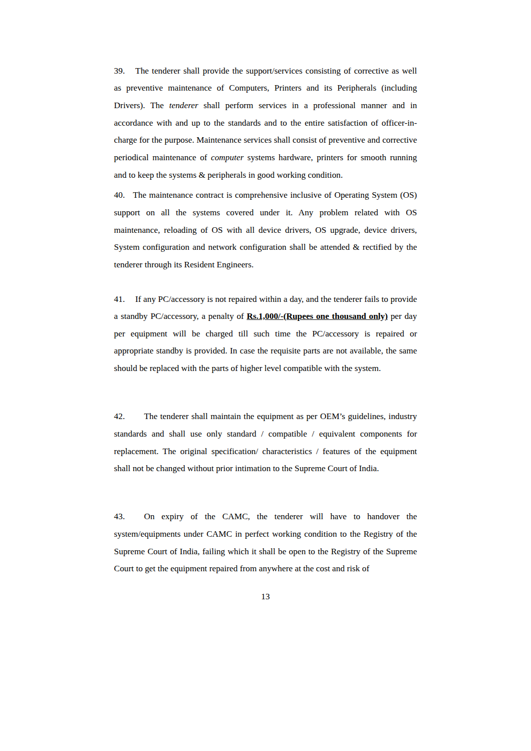39. The tenderer shall provide the support/services consisting of corrective as well as preventive maintenance of Computers, Printers and its Peripherals (including Drivers). The tenderer shall perform services in a professional manner and in accordance with and up to the standards and to the entire satisfaction of officer-in-charge for the purpose. Maintenance services shall consist of preventive and corrective periodical maintenance of computer systems hardware, printers for smooth running and to keep the systems & peripherals in good working condition.
40. The maintenance contract is comprehensive inclusive of Operating System (OS) support on all the systems covered under it. Any problem related with OS maintenance, reloading of OS with all device drivers, OS upgrade, device drivers, System configuration and network configuration shall be attended & rectified by the tenderer through its Resident Engineers.
41. If any PC/accessory is not repaired within a day, and the tenderer fails to provide a standby PC/accessory, a penalty of Rs.1,000/-(Rupees one thousand only) per day per equipment will be charged till such time the PC/accessory is repaired or appropriate standby is provided. In case the requisite parts are not available, the same should be replaced with the parts of higher level compatible with the system.
42. The tenderer shall maintain the equipment as per OEM’s guidelines, industry standards and shall use only standard / compatible / equivalent components for replacement. The original specification/ characteristics / features of the equipment shall not be changed without prior intimation to the Supreme Court of India.
43. On expiry of the CAMC, the tenderer will have to handover the system/equipments under CAMC in perfect working condition to the Registry of the Supreme Court of India, failing which it shall be open to the Registry of the Supreme Court to get the equipment repaired from anywhere at the cost and risk of
13